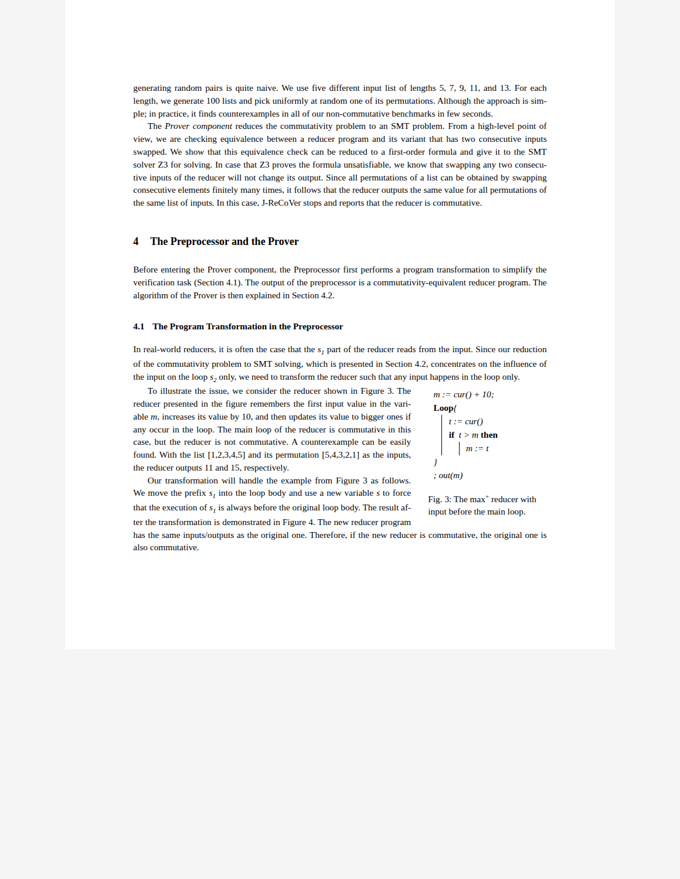generating random pairs is quite naive. We use five different input list of lengths 5, 7, 9, 11, and 13. For each length, we generate 100 lists and pick uniformly at random one of its permutations. Although the approach is simple; in practice, it finds counterexamples in all of our non-commutative benchmarks in few seconds.
The Prover component reduces the commutativity problem to an SMT problem. From a high-level point of view, we are checking equivalence between a reducer program and its variant that has two consecutive inputs swapped. We show that this equivalence check can be reduced to a first-order formula and give it to the SMT solver Z3 for solving. In case that Z3 proves the formula unsatisfiable, we know that swapping any two consecutive inputs of the reducer will not change its output. Since all permutations of a list can be obtained by swapping consecutive elements finitely many times, it follows that the reducer outputs the same value for all permutations of the same list of inputs. In this case, J-ReCoVer stops and reports that the reducer is commutative.
4 The Preprocessor and the Prover
Before entering the Prover component, the Preprocessor first performs a program transformation to simplify the verification task (Section 4.1). The output of the preprocessor is a commutativity-equivalent reducer program. The algorithm of the Prover is then explained in Section 4.2.
4.1 The Program Transformation in the Preprocessor
In real-world reducers, it is often the case that the s1 part of the reducer reads from the input. Since our reduction of the commutativity problem to SMT solving, which is presented in Section 4.2, concentrates on the influence of the input on the loop s2 only, we need to transform the reducer such that any input happens in the loop only.
m := cur() + 10;
Loop{
t := cur()
if t > m then
m := t
}
; out(m)
Fig. 3: The max+ reducer with input before the main loop.
To illustrate the issue, we consider the reducer shown in Figure 3. The reducer presented in the figure remembers the first input value in the variable m, increases its value by 10, and then updates its value to bigger ones if any occur in the loop. The main loop of the reducer is commutative in this case, but the reducer is not commutative. A counterexample can be easily found. With the list [1,2,3,4,5] and its permutation [5,4,3,2,1] as the inputs, the reducer outputs 11 and 15, respectively.
Our transformation will handle the example from Figure 3 as follows. We move the prefix s1 into the loop body and use a new variable s to force that the execution of s1 is always before the original loop body. The result after the transformation is demonstrated in Figure 4. The new reducer program has the same inputs/outputs as the original one. Therefore, if the new reducer is commutative, the original one is also commutative.